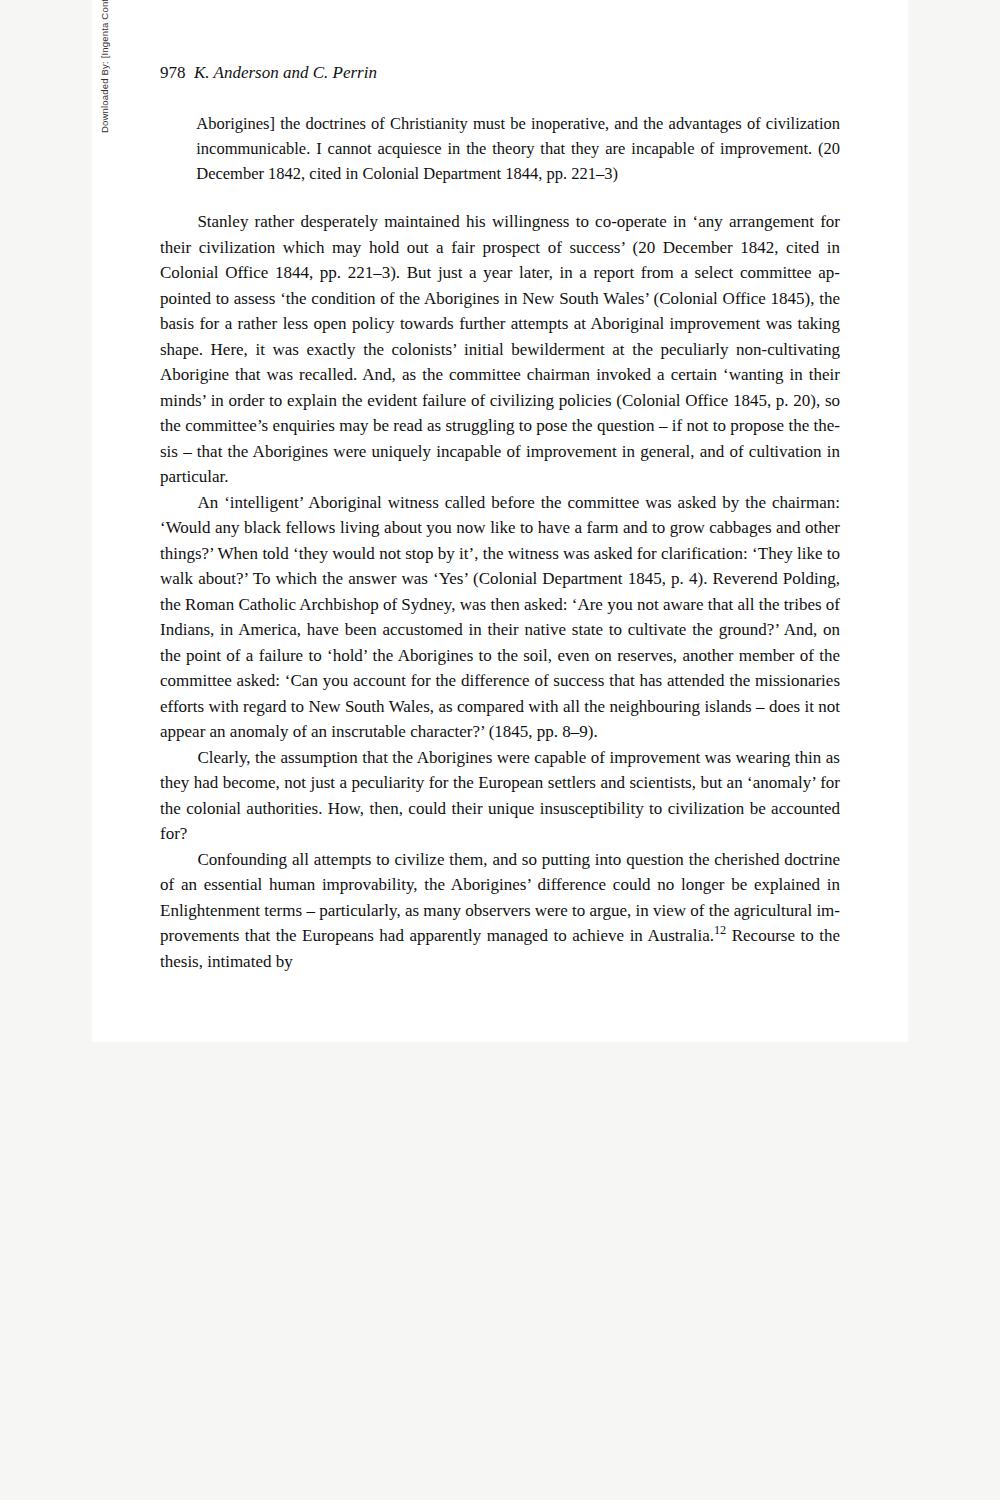Downloaded By: [Ingenta Content Distribution - Routledge] At: 09:02 28 December 2008
978 K. Anderson and C. Perrin
Aborigines] the doctrines of Christianity must be inoperative, and the advantages of civilization incommunicable. I cannot acquiesce in the theory that they are incapable of improvement. (20 December 1842, cited in Colonial Department 1844, pp. 221–3)
Stanley rather desperately maintained his willingness to co-operate in ‘any arrangement for their civilization which may hold out a fair prospect of success’ (20 December 1842, cited in Colonial Office 1844, pp. 221–3). But just a year later, in a report from a select committee appointed to assess ‘the condition of the Aborigines in New South Wales’ (Colonial Office 1845), the basis for a rather less open policy towards further attempts at Aboriginal improvement was taking shape. Here, it was exactly the colonists’ initial bewilderment at the peculiarly non-cultivating Aborigine that was recalled. And, as the committee chairman invoked a certain ‘wanting in their minds’ in order to explain the evident failure of civilizing policies (Colonial Office 1845, p. 20), so the committee’s enquiries may be read as struggling to pose the question – if not to propose the thesis – that the Aborigines were uniquely incapable of improvement in general, and of cultivation in particular.
An ‘intelligent’ Aboriginal witness called before the committee was asked by the chairman: ‘Would any black fellows living about you now like to have a farm and to grow cabbages and other things?’ When told ‘they would not stop by it’, the witness was asked for clarification: ‘They like to walk about?’ To which the answer was ‘Yes’ (Colonial Department 1845, p. 4). Reverend Polding, the Roman Catholic Archbishop of Sydney, was then asked: ‘Are you not aware that all the tribes of Indians, in America, have been accustomed in their native state to cultivate the ground?’ And, on the point of a failure to ‘hold’ the Aborigines to the soil, even on reserves, another member of the committee asked: ‘Can you account for the difference of success that has attended the missionaries efforts with regard to New South Wales, as compared with all the neighbouring islands – does it not appear an anomaly of an inscrutable character?’ (1845, pp. 8–9).
Clearly, the assumption that the Aborigines were capable of improvement was wearing thin as they had become, not just a peculiarity for the European settlers and scientists, but an ‘anomaly’ for the colonial authorities. How, then, could their unique insusceptibility to civilization be accounted for?
Confounding all attempts to civilize them, and so putting into question the cherished doctrine of an essential human improvability, the Aborigines’ difference could no longer be explained in Enlightenment terms – particularly, as many observers were to argue, in view of the agricultural improvements that the Europeans had apparently managed to achieve in Australia.12 Recourse to the thesis, intimated by